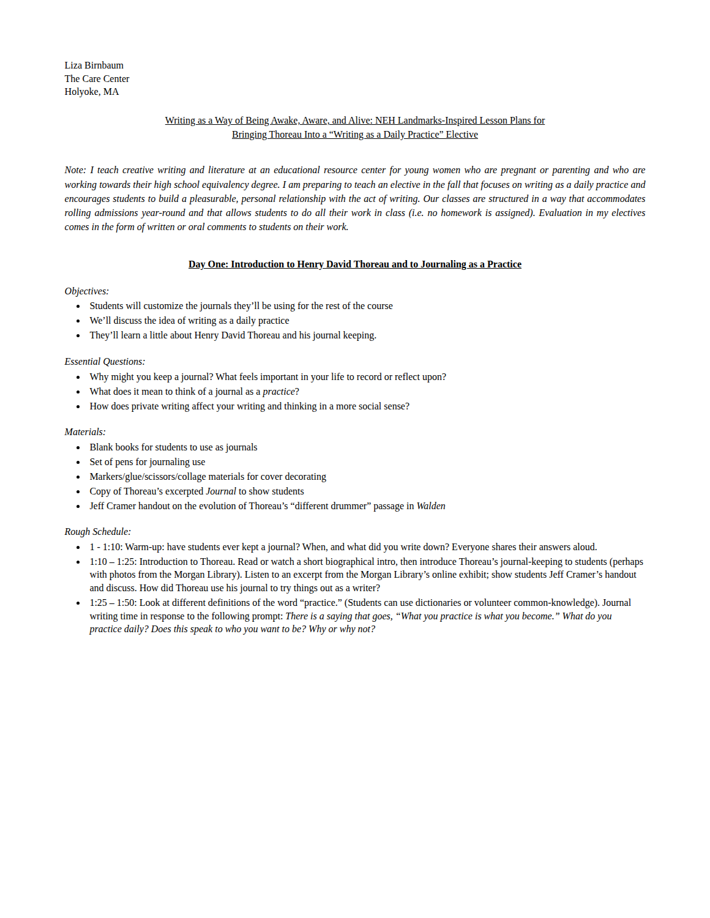Liza Birnbaum
The Care Center
Holyoke, MA
Writing as a Way of Being Awake, Aware, and Alive: NEH Landmarks-Inspired Lesson Plans for
Bringing Thoreau Into a “Writing as a Daily Practice” Elective
Note: I teach creative writing and literature at an educational resource center for young women who are pregnant or parenting and who are working towards their high school equivalency degree. I am preparing to teach an elective in the fall that focuses on writing as a daily practice and encourages students to build a pleasurable, personal relationship with the act of writing. Our classes are structured in a way that accommodates rolling admissions year-round and that allows students to do all their work in class (i.e. no homework is assigned). Evaluation in my electives comes in the form of written or oral comments to students on their work.
Day One: Introduction to Henry David Thoreau and to Journaling as a Practice
Objectives:
Students will customize the journals they’ll be using for the rest of the course
We’ll discuss the idea of writing as a daily practice
They’ll learn a little about Henry David Thoreau and his journal keeping.
Essential Questions:
Why might you keep a journal? What feels important in your life to record or reflect upon?
What does it mean to think of a journal as a practice?
How does private writing affect your writing and thinking in a more social sense?
Materials:
Blank books for students to use as journals
Set of pens for journaling use
Markers/glue/scissors/collage materials for cover decorating
Copy of Thoreau’s excerpted Journal to show students
Jeff Cramer handout on the evolution of Thoreau’s “different drummer” passage in Walden
Rough Schedule:
1 - 1:10: Warm-up: have students ever kept a journal? When, and what did you write down? Everyone shares their answers aloud.
1:10 – 1:25: Introduction to Thoreau. Read or watch a short biographical intro, then introduce Thoreau’s journal-keeping to students (perhaps with photos from the Morgan Library). Listen to an excerpt from the Morgan Library’s online exhibit; show students Jeff Cramer’s handout and discuss. How did Thoreau use his journal to try things out as a writer?
1:25 – 1:50: Look at different definitions of the word “practice.” (Students can use dictionaries or volunteer common-knowledge). Journal writing time in response to the following prompt: There is a saying that goes, “What you practice is what you become.” What do you practice daily? Does this speak to who you want to be? Why or why not?